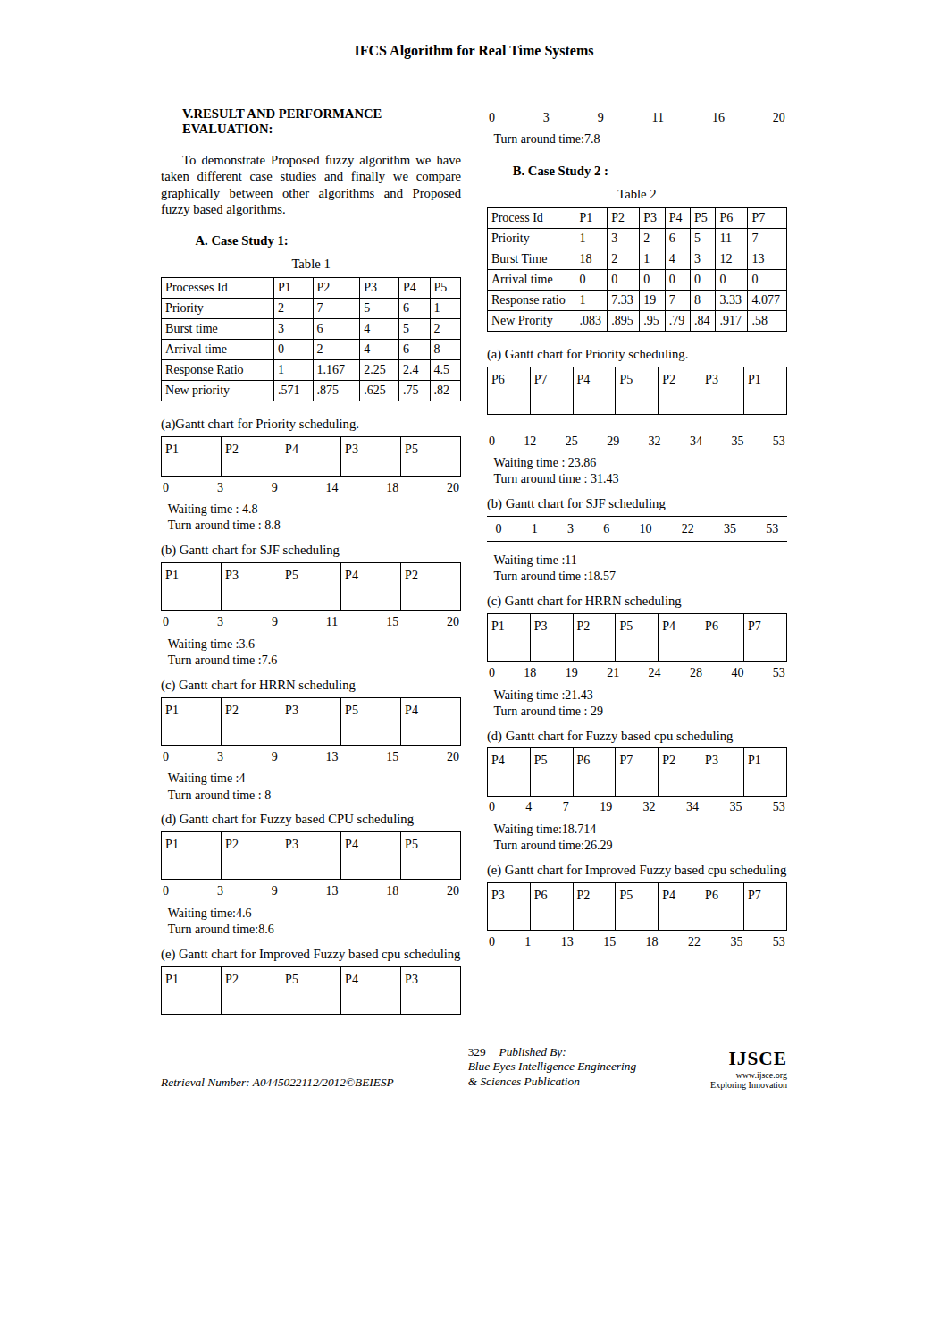IFCS Algorithm for Real Time Systems
V.RESULT AND PERFORMANCE EVALUATION:
To demonstrate Proposed fuzzy algorithm we have taken different case studies and finally we compare graphically between other algorithms and Proposed fuzzy based algorithms.
A. Case Study 1:
Table 1
| Processes Id | P1 | P2 | P3 | P4 | P5 |
| Priority | 2 | 7 | 5 | 6 | 1 |
| Burst time | 3 | 6 | 4 | 5 | 2 |
| Arrival time | 0 | 2 | 4 | 6 | 8 |
| Response Ratio | 1 | 1.167 | 2.25 | 2.4 | 4.5 |
| New priority | .571 | .875 | .625 | .75 | .82 |
(a)Gantt chart for Priority scheduling.
| P1 | P2 | P4 | P3 | P5 |
039141820
Waiting time : 4.8
Turn around time : 8.8
(b) Gantt chart for SJF scheduling
| P1 | P3 | P5 | P4 | P2 |
039111520
Waiting time :3.6
Turn around time :7.6
(c) Gantt chart for HRRN scheduling
| P1 | P2 | P3 | P5 | P4 |
039131520
Waiting time :4
Turn around time : 8
(d) Gantt chart for Fuzzy based CPU scheduling
| P1 | P2 | P3 | P4 | P5 |
039131820
Waiting time:4.6
Turn around time:8.6
(e) Gantt chart for Improved Fuzzy based cpu scheduling
| P1 | P2 | P5 | P4 | P3 |
039111620
Turn around time:7.8
B. Case Study 2 :
Table 2
| Process Id | P1 | P2 | P3 | P4 | P5 | P6 | P7 |
| Priority | 1 | 3 | 2 | 6 | 5 | 11 | 7 |
| Burst Time | 18 | 2 | 1 | 4 | 3 | 12 | 13 |
| Arrival time | 0 | 0 | 0 | 0 | 0 | 0 | 0 |
| Response ratio | 1 | 7.33 | 19 | 7 | 8 | 3.33 | 4.077 |
| New Prority | .083 | .895 | .95 | .79 | .84 | .917 | .58 |
(a) Gantt chart for Priority scheduling.
| P6 | P7 | P4 | P5 | P2 | P3 | P1 |
012252932343553
Waiting time : 23.86
Turn around time : 31.43
(b) Gantt chart for SJF scheduling
013610223553
Waiting time :11
Turn around time :18.57
(c) Gantt chart for HRRN scheduling
| P1 | P3 | P2 | P5 | P4 | P6 | P7 |
018192124284053
Waiting time :21.43
Turn around time : 29
(d) Gantt chart for Fuzzy based cpu scheduling
| P4 | P5 | P6 | P7 | P2 | P3 | P1 |
0471932343553
Waiting time:18.714
Turn around time:26.29
(e) Gantt chart for Improved Fuzzy based cpu scheduling
| P3 | P6 | P2 | P5 | P4 | P6 | P7 |
01131518223553
Retrieval Number: A0445022112/2012©BEIESP
329 Published By:
Blue Eyes Intelligence Engineering
& Sciences Publication
IJSCE
www.ijsce.org
Exploring Innovation